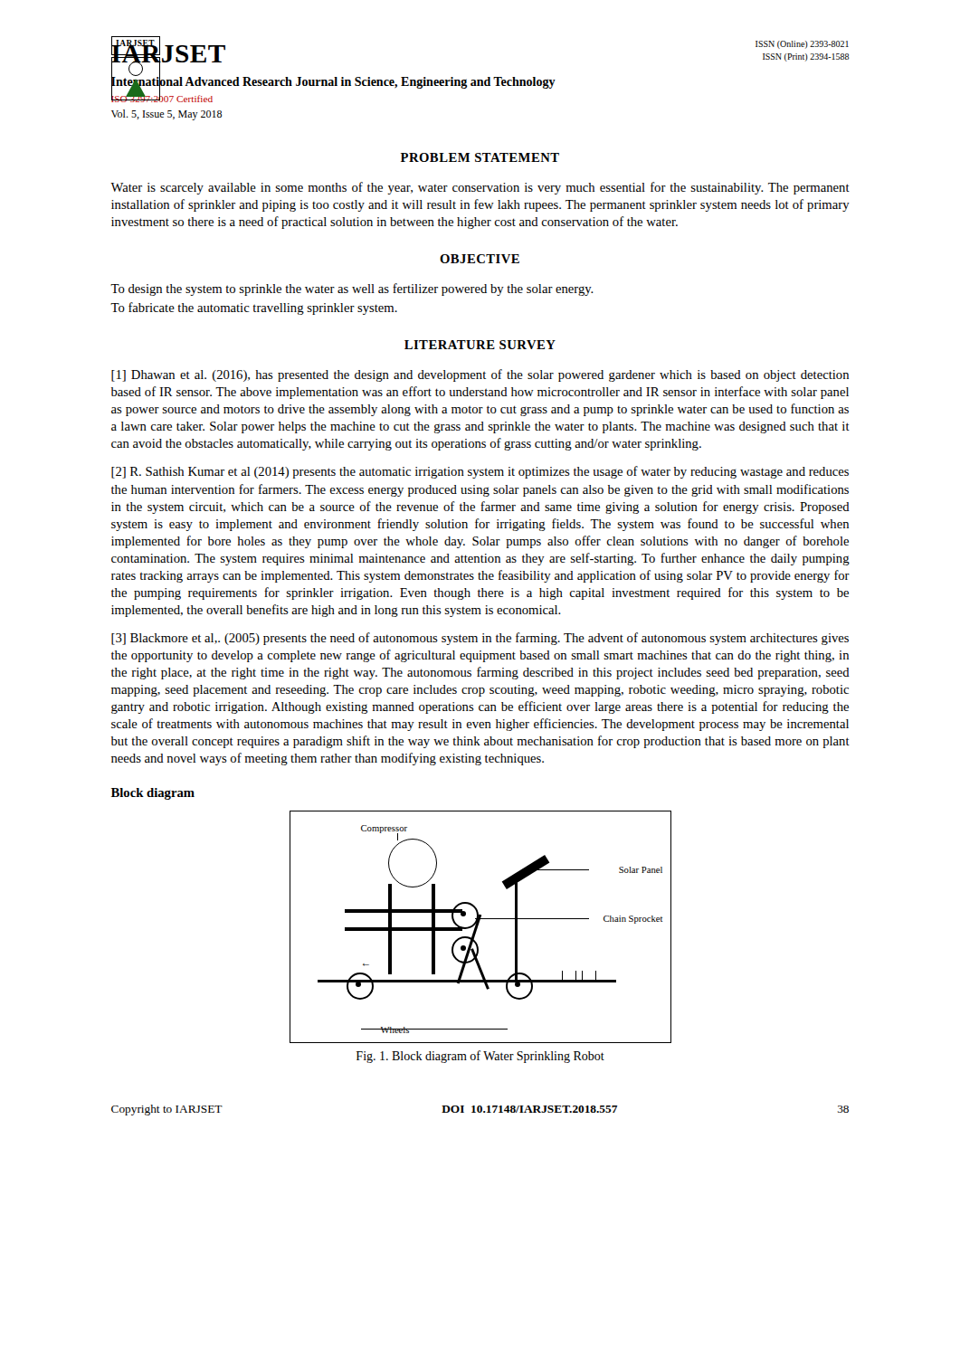IARJSET
ISSN (Online) 2393-8021
ISSN (Print) 2394-1588
IARJSET
International Advanced Research Journal in Science, Engineering and Technology
ISO 3297:2007 Certified
Vol. 5, Issue 5, May 2018
PROBLEM STATEMENT
Water is scarcely available in some months of the year, water conservation is very much essential for the sustainability. The permanent installation of sprinkler and piping is too costly and it will result in few lakh rupees. The permanent sprinkler system needs lot of primary investment so there is a need of practical solution in between the higher cost and conservation of the water.
OBJECTIVE
To design the system to sprinkle the water as well as fertilizer powered by the solar energy.
To fabricate the automatic travelling sprinkler system.
LITERATURE SURVEY
[1] Dhawan et al. (2016), has presented the design and development of the solar powered gardener which is based on object detection based of IR sensor. The above implementation was an effort to understand how microcontroller and IR sensor in interface with solar panel as power source and motors to drive the assembly along with a motor to cut grass and a pump to sprinkle water can be used to function as a lawn care taker. Solar power helps the machine to cut the grass and sprinkle the water to plants. The machine was designed such that it can avoid the obstacles automatically, while carrying out its operations of grass cutting and/or water sprinkling.
[2] R. Sathish Kumar et al (2014) presents the automatic irrigation system it optimizes the usage of water by reducing wastage and reduces the human intervention for farmers. The excess energy produced using solar panels can also be given to the grid with small modifications in the system circuit, which can be a source of the revenue of the farmer and same time giving a solution for energy crisis. Proposed system is easy to implement and environment friendly solution for irrigating fields. The system was found to be successful when implemented for bore holes as they pump over the whole day. Solar pumps also offer clean solutions with no danger of borehole contamination. The system requires minimal maintenance and attention as they are self-starting. To further enhance the daily pumping rates tracking arrays can be implemented. This system demonstrates the feasibility and application of using solar PV to provide energy for the pumping requirements for sprinkler irrigation. Even though there is a high capital investment required for this system to be implemented, the overall benefits are high and in long run this system is economical.
[3] Blackmore et al,. (2005) presents the need of autonomous system in the farming. The advent of autonomous system architectures gives the opportunity to develop a complete new range of agricultural equipment based on small smart machines that can do the right thing, in the right place, at the right time in the right way. The autonomous farming described in this project includes seed bed preparation, seed mapping, seed placement and reseeding. The crop care includes crop scouting, weed mapping, robotic weeding, micro spraying, robotic gantry and robotic irrigation. Although existing manned operations can be efficient over large areas there is a potential for reducing the scale of treatments with autonomous machines that may result in even higher efficiencies. The development process may be incremental but the overall concept requires a paradigm shift in the way we think about mechanisation for crop production that is based more on plant needs and novel ways of meeting them rather than modifying existing techniques.
Block diagram
Compressor Solar Panel Chain Sprocket Wheels
←
Fig. 1. Block diagram of Water Sprinkling Robot
Copyright to IARJSET DOI 10.17148/IARJSET.2018.557 38